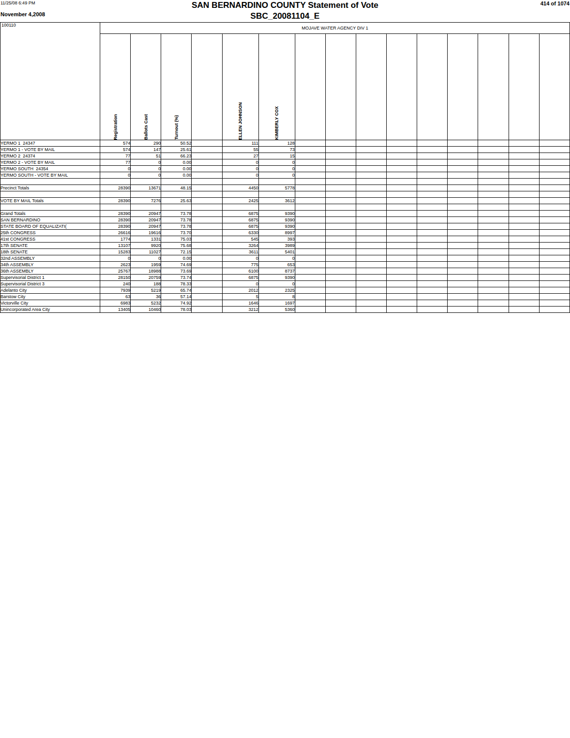| 11/25/08 6:49 PM | SAN BERNARDINO COUNTY Statement of Vote | 414 of 1074 |
| November 4,2008 | SBC_20081104_E | |
| 100110 | MOJAVE WATER AGENCY DIV 1 |
| Registration | Ballots Cast | Turnout (%) | | ELLEN JOHNSON | KIMBERLY COX | | | | | | | | | |
| YERMO 1 24347 | 574 | 290 | 50.52 | | 111 | 128 | | | | | | | | | |
| YERMO 1 - VOTE BY MAIL | 574 | 147 | 25.61 | | 55 | 73 | | | | | | | | | |
| YERMO 2 24374 | 77 | 51 | 66.23 | | 27 | 15 | | | | | | | | | |
| YERMO 2 - VOTE BY MAIL | 77 | 0 | 0.00 | | 0 | 0 | | | | | | | | | |
| YERMO SOUTH 24354 | 0 | 0 | 0.00 | | 0 | 0 | | | | | | | | | |
| YERMO SOUTH - VOTE BY MAIL | 0 | 0 | 0.00 | | 0 | 0 | | | | | | | | | |
| Precinct Totals | 28390 | 13671 | 48.15 | | 4450 | 5778 | | | | | | | | | |
| VOTE BY MAIL Totals | 28390 | 7276 | 25.63 | | 2425 | 3612 | | | | | | | | | |
| Grand Totals | 28390 | 20947 | 73.78 | | 6875 | 9390 | | | | | | | | | |
| SAN BERNARDINO | 28390 | 20947 | 73.78 | | 6875 | 9390 | | | | | | | | | |
| STATE BOARD OF EQUALIZATI( | 28390 | 20947 | 73.78 | | 6875 | 9390 | | | | | | | | | |
| 25th CONGRESS | 26616 | 19616 | 73.70 | | 6330 | 8997 | | | | | | | | | |
| 41st CONGRESS | 1774 | 1331 | 75.03 | | 545 | 393 | | | | | | | | | |
| 17th SENATE | 13107 | 9920 | 75.68 | | 3264 | 3989 | | | | | | | | | |
| 18th SENATE | 15283 | 11027 | 72.15 | | 3611 | 5401 | | | | | | | | | |
| 32nd ASSEMBLY | 0 | 0 | 0.00 | | 0 | 0 | | | | | | | | | |
| 34th ASSEMBLY | 2623 | 1959 | 74.69 | | 775 | 653 | | | | | | | | | |
| 36th ASSEMBLY | 25767 | 18988 | 73.69 | | 6100 | 8737 | | | | | | | | | |
| Supervisorial District 1 | 28150 | 20759 | 73.74 | | 6875 | 9390 | | | | | | | | | |
| Supervisorial District 3 | 240 | 188 | 78.33 | | 0 | 0 | | | | | | | | | |
| Adelanto City | 7939 | 5219 | 65.74 | | 2012 | 2325 | | | | | | | | | |
| Barstow City | 63 | 36 | 57.14 | | 5 | 8 | | | | | | | | | |
| Victorville City | 6983 | 5232 | 74.92 | | 1646 | 1697 | | | | | | | | | |
| Unincorporated Area City | 13405 | 10460 | 78.03 | | 3212 | 5360 | | | | | | | | | |